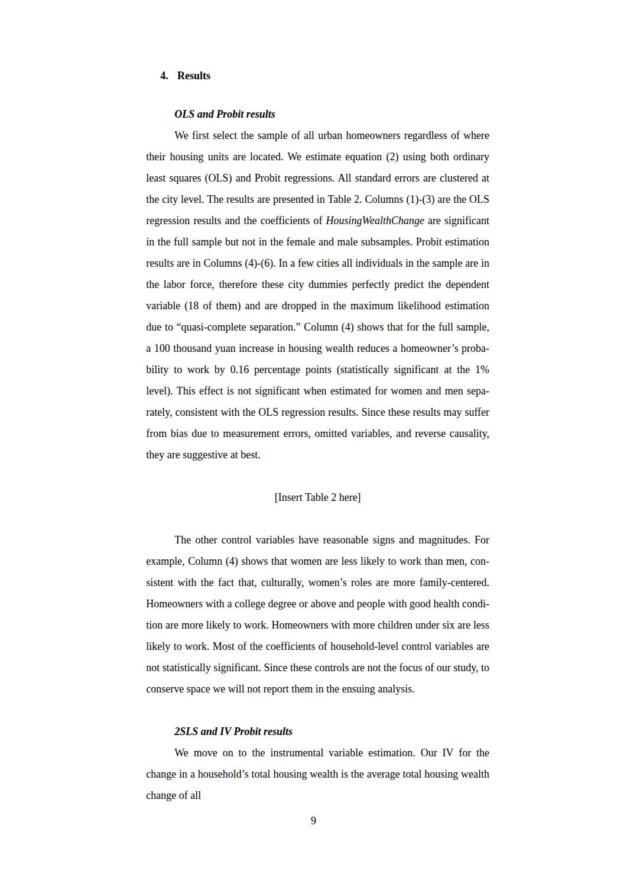4. Results
OLS and Probit results
We first select the sample of all urban homeowners regardless of where their housing units are located. We estimate equation (2) using both ordinary least squares (OLS) and Probit regressions. All standard errors are clustered at the city level. The results are presented in Table 2. Columns (1)-(3) are the OLS regression results and the coefficients of HousingWealthChange are significant in the full sample but not in the female and male subsamples. Probit estimation results are in Columns (4)-(6). In a few cities all individuals in the sample are in the labor force, therefore these city dummies perfectly predict the dependent variable (18 of them) and are dropped in the maximum likelihood estimation due to “quasi-complete separation.” Column (4) shows that for the full sample, a 100 thousand yuan increase in housing wealth reduces a homeowner’s probability to work by 0.16 percentage points (statistically significant at the 1% level). This effect is not significant when estimated for women and men separately, consistent with the OLS regression results. Since these results may suffer from bias due to measurement errors, omitted variables, and reverse causality, they are suggestive at best.
[Insert Table 2 here]
The other control variables have reasonable signs and magnitudes. For example, Column (4) shows that women are less likely to work than men, consistent with the fact that, culturally, women’s roles are more family-centered. Homeowners with a college degree or above and people with good health condition are more likely to work. Homeowners with more children under six are less likely to work. Most of the coefficients of household-level control variables are not statistically significant. Since these controls are not the focus of our study, to conserve space we will not report them in the ensuing analysis.
2SLS and IV Probit results
We move on to the instrumental variable estimation. Our IV for the change in a household’s total housing wealth is the average total housing wealth change of all
9